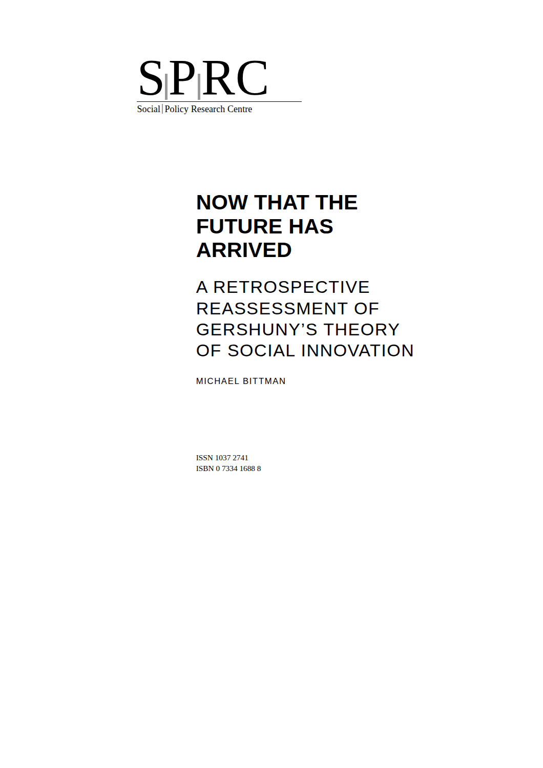S P RC
Social Policy Research Centre
Now that the future has arrived
A retrospective reassessment of Gershuny’s theory of social innovation
Michael Bittman
ISSN 1037 2741
ISBN 0 7334 1688 8